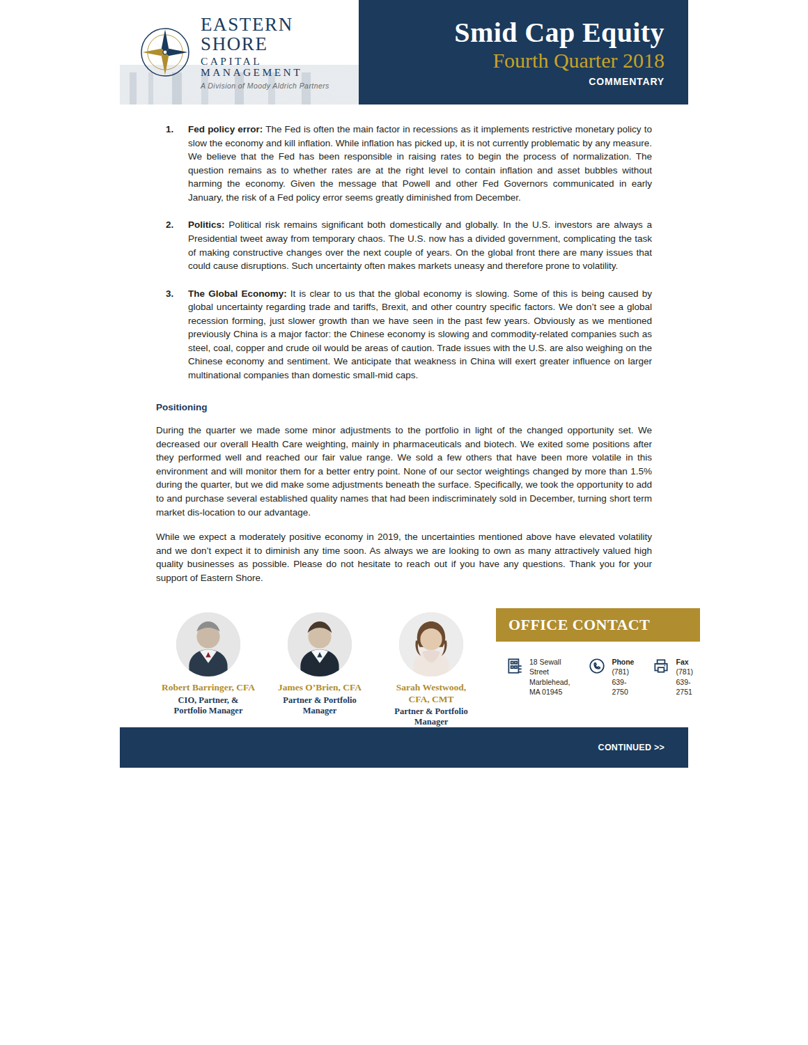EASTERN SHORE
CAPITAL MANAGEMENT
A Division of Moody Aldrich Partners
Smid Cap Equity
Fourth Quarter 2018
COMMENTARY
Fed policy error: The Fed is often the main factor in recessions as it implements restrictive monetary policy to slow the economy and kill inflation. While inflation has picked up, it is not currently problematic by any measure. We believe that the Fed has been responsible in raising rates to begin the process of normalization. The question remains as to whether rates are at the right level to contain inflation and asset bubbles without harming the economy. Given the message that Powell and other Fed Governors communicated in early January, the risk of a Fed policy error seems greatly diminished from December.
Politics: Political risk remains significant both domestically and globally. In the U.S. investors are always a Presidential tweet away from temporary chaos. The U.S. now has a divided government, complicating the task of making constructive changes over the next couple of years. On the global front there are many issues that could cause disruptions. Such uncertainty often makes markets uneasy and therefore prone to volatility.
The Global Economy: It is clear to us that the global economy is slowing. Some of this is being caused by global uncertainty regarding trade and tariffs, Brexit, and other country specific factors. We don’t see a global recession forming, just slower growth than we have seen in the past few years. Obviously as we mentioned previously China is a major factor: the Chinese economy is slowing and commodity-related companies such as steel, coal, copper and crude oil would be areas of caution. Trade issues with the U.S. are also weighing on the Chinese economy and sentiment. We anticipate that weakness in China will exert greater influence on larger multinational companies than domestic small-mid caps.
Positioning
During the quarter we made some minor adjustments to the portfolio in light of the changed opportunity set. We decreased our overall Health Care weighting, mainly in pharmaceuticals and biotech. We exited some positions after they performed well and reached our fair value range. We sold a few others that have been more volatile in this environment and will monitor them for a better entry point. None of our sector weightings changed by more than 1.5% during the quarter, but we did make some adjustments beneath the surface. Specifically, we took the opportunity to add to and purchase several established quality names that had been indiscriminately sold in December, turning short term market dis-location to our advantage.
While we expect a moderately positive economy in 2019, the uncertainties mentioned above have elevated volatility and we don’t expect it to diminish any time soon. As always we are looking to own as many attractively valued high quality businesses as possible. Please do not hesitate to reach out if you have any questions. Thank you for your support of Eastern Shore.
Robert Barringer, CFA
CIO, Partner, &
Portfolio Manager
James O’Brien, CFA
Partner & Portfolio
Manager
Sarah Westwood,
CFA, CMT
Partner & Portfolio
Manager
OFFICE CONTACT
18 Sewall Street
Marblehead, MA 01945
Phone
(781) 639-2750
Fax
(781) 639-2751
CONTINUED >>